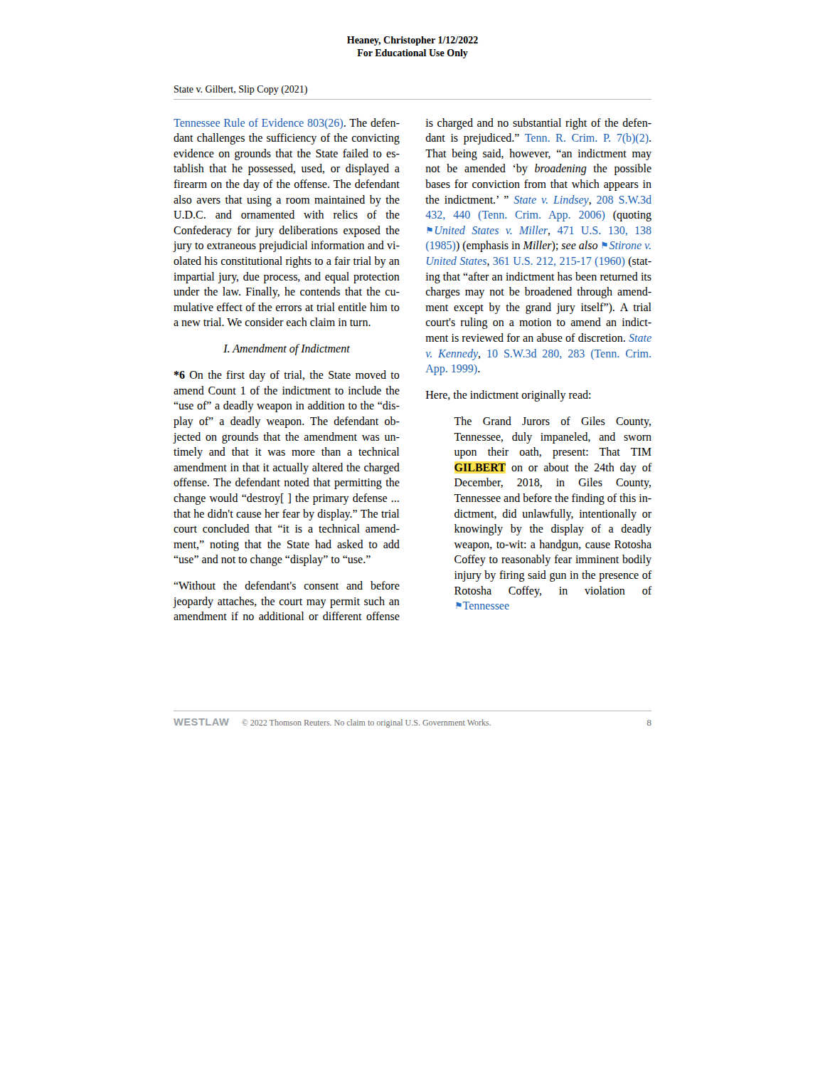Heaney, Christopher 1/12/2022
For Educational Use Only
State v. Gilbert, Slip Copy (2021)
Tennessee Rule of Evidence 803(26). The defendant challenges the sufficiency of the convicting evidence on grounds that the State failed to establish that he possessed, used, or displayed a firearm on the day of the offense. The defendant also avers that using a room maintained by the U.D.C. and ornamented with relics of the Confederacy for jury deliberations exposed the jury to extraneous prejudicial information and violated his constitutional rights to a fair trial by an impartial jury, due process, and equal protection under the law. Finally, he contends that the cumulative effect of the errors at trial entitle him to a new trial. We consider each claim in turn.
I. Amendment of Indictment
*6 On the first day of trial, the State moved to amend Count 1 of the indictment to include the “use of” a deadly weapon in addition to the “display of” a deadly weapon. The defendant objected on grounds that the amendment was untimely and that it was more than a technical amendment in that it actually altered the charged offense. The defendant noted that permitting the change would “destroy[ ] the primary defense ... that he didn't cause her fear by display.” The trial court concluded that “it is a technical amendment,” noting that the State had asked to add “use” and not to change “display” to “use.”
“Without the defendant's consent and before jeopardy attaches, the court may permit such an amendment if no additional or different offense is charged and no substantial right of the defendant is prejudiced.” Tenn. R. Crim. P. 7(b)(2). That being said, however, “an indictment may not be amended ‘by broadening the possible bases for conviction from that which appears in the indictment.’ ” State v. Lindsey, 208 S.W.3d 432, 440 (Tenn. Crim. App. 2006) (quoting ⚑United States v. Miller, 471 U.S. 130, 138 (1985)) (emphasis in Miller); see also ⚑Stirone v. United States, 361 U.S. 212, 215-17 (1960) (stating that “after an indictment has been returned its charges may not be broadened through amendment except by the grand jury itself”). A trial court's ruling on a motion to amend an indictment is reviewed for an abuse of discretion. State v. Kennedy, 10 S.W.3d 280, 283 (Tenn. Crim. App. 1999).
Here, the indictment originally read:
The Grand Jurors of Giles County, Tennessee, duly impaneled, and sworn upon their oath, present: That TIM GILBERT on or about the 24th day of December, 2018, in Giles County, Tennessee and before the finding of this indictment, did unlawfully, intentionally or knowingly by the display of a deadly weapon, to-wit: a handgun, cause Rotosha Coffey to reasonably fear imminent bodily injury by firing said gun in the presence of Rotosha Coffey, in violation of ⚑Tennessee
WESTLAW © 2022 Thomson Reuters. No claim to original U.S. Government Works. 8